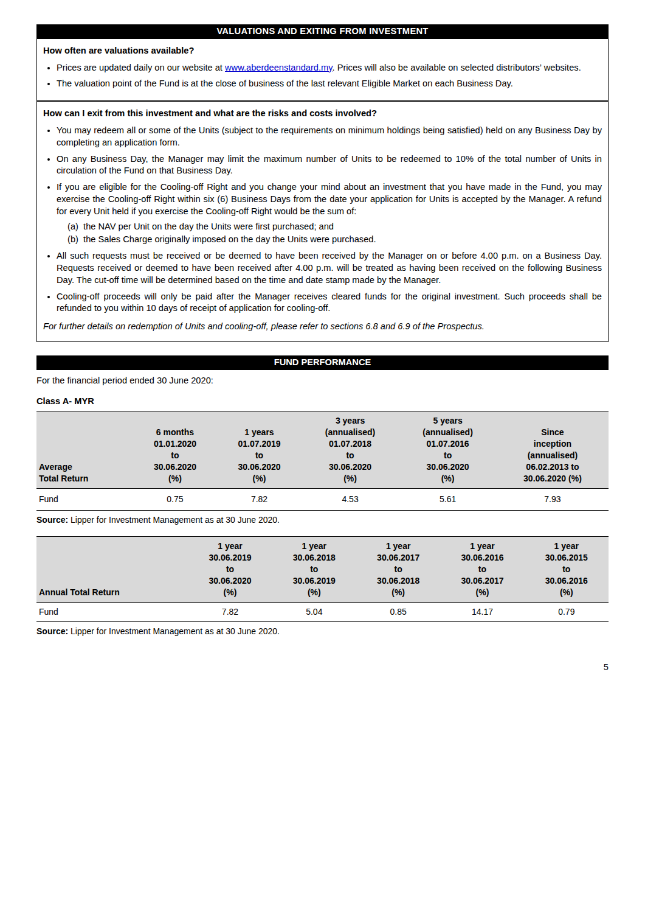VALUATIONS AND EXITING FROM INVESTMENT
How often are valuations available?
Prices are updated daily on our website at www.aberdeenstandard.my. Prices will also be available on selected distributors’ websites.
The valuation point of the Fund is at the close of business of the last relevant Eligible Market on each Business Day.
How can I exit from this investment and what are the risks and costs involved?
You may redeem all or some of the Units (subject to the requirements on minimum holdings being satisfied) held on any Business Day by completing an application form.
On any Business Day, the Manager may limit the maximum number of Units to be redeemed to 10% of the total number of Units in circulation of the Fund on that Business Day.
If you are eligible for the Cooling-off Right and you change your mind about an investment that you have made in the Fund, you may exercise the Cooling-off Right within six (6) Business Days from the date your application for Units is accepted by the Manager. A refund for every Unit held if you exercise the Cooling-off Right would be the sum of:
(a) the NAV per Unit on the day the Units were first purchased; and
(b) the Sales Charge originally imposed on the day the Units were purchased.
All such requests must be received or be deemed to have been received by the Manager on or before 4.00 p.m. on a Business Day. Requests received or deemed to have been received after 4.00 p.m. will be treated as having been received on the following Business Day. The cut-off time will be determined based on the time and date stamp made by the Manager.
Cooling-off proceeds will only be paid after the Manager receives cleared funds for the original investment. Such proceeds shall be refunded to you within 10 days of receipt of application for cooling-off.
For further details on redemption of Units and cooling-off, please refer to sections 6.8 and 6.9 of the Prospectus.
FUND PERFORMANCE
For the financial period ended 30 June 2020:
Class A- MYR
| Average Total Return | 6 months 01.01.2020 to 30.06.2020 (%) | 1 years 01.07.2019 to 30.06.2020 (%) | 3 years (annualised) 01.07.2018 to 30.06.2020 (%) | 5 years (annualised) 01.07.2016 to 30.06.2020 (%) | Since inception (annualised) 06.02.2013 to 30.06.2020 (%) |
| --- | --- | --- | --- | --- | --- |
| Fund | 0.75 | 7.82 | 4.53 | 5.61 | 7.93 |
Source: Lipper for Investment Management as at 30 June 2020.
| Annual Total Return | 1 year 30.06.2019 to 30.06.2020 (%) | 1 year 30.06.2018 to 30.06.2019 (%) | 1 year 30.06.2017 to 30.06.2018 (%) | 1 year 30.06.2016 to 30.06.2017 (%) | 1 year 30.06.2015 to 30.06.2016 (%) |
| --- | --- | --- | --- | --- | --- |
| Fund | 7.82 | 5.04 | 0.85 | 14.17 | 0.79 |
Source: Lipper for Investment Management as at 30 June 2020.
5